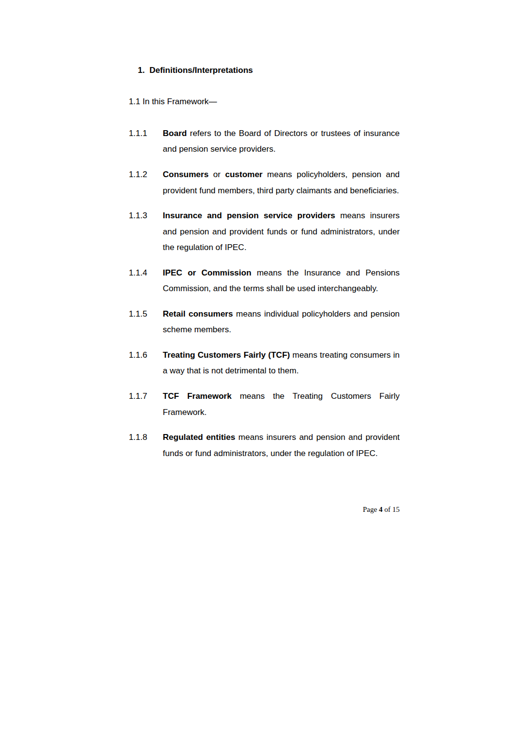1. Definitions/Interpretations
1.1 In this Framework—
1.1.1 Board refers to the Board of Directors or trustees of insurance and pension service providers.
1.1.2 Consumers or customer means policyholders, pension and provident fund members, third party claimants and beneficiaries.
1.1.3 Insurance and pension service providers means insurers and pension and provident funds or fund administrators, under the regulation of IPEC.
1.1.4 IPEC or Commission means the Insurance and Pensions Commission, and the terms shall be used interchangeably.
1.1.5 Retail consumers means individual policyholders and pension scheme members.
1.1.6 Treating Customers Fairly (TCF) means treating consumers in a way that is not detrimental to them.
1.1.7 TCF Framework means the Treating Customers Fairly Framework.
1.1.8 Regulated entities means insurers and pension and provident funds or fund administrators, under the regulation of IPEC.
Page 4 of 15